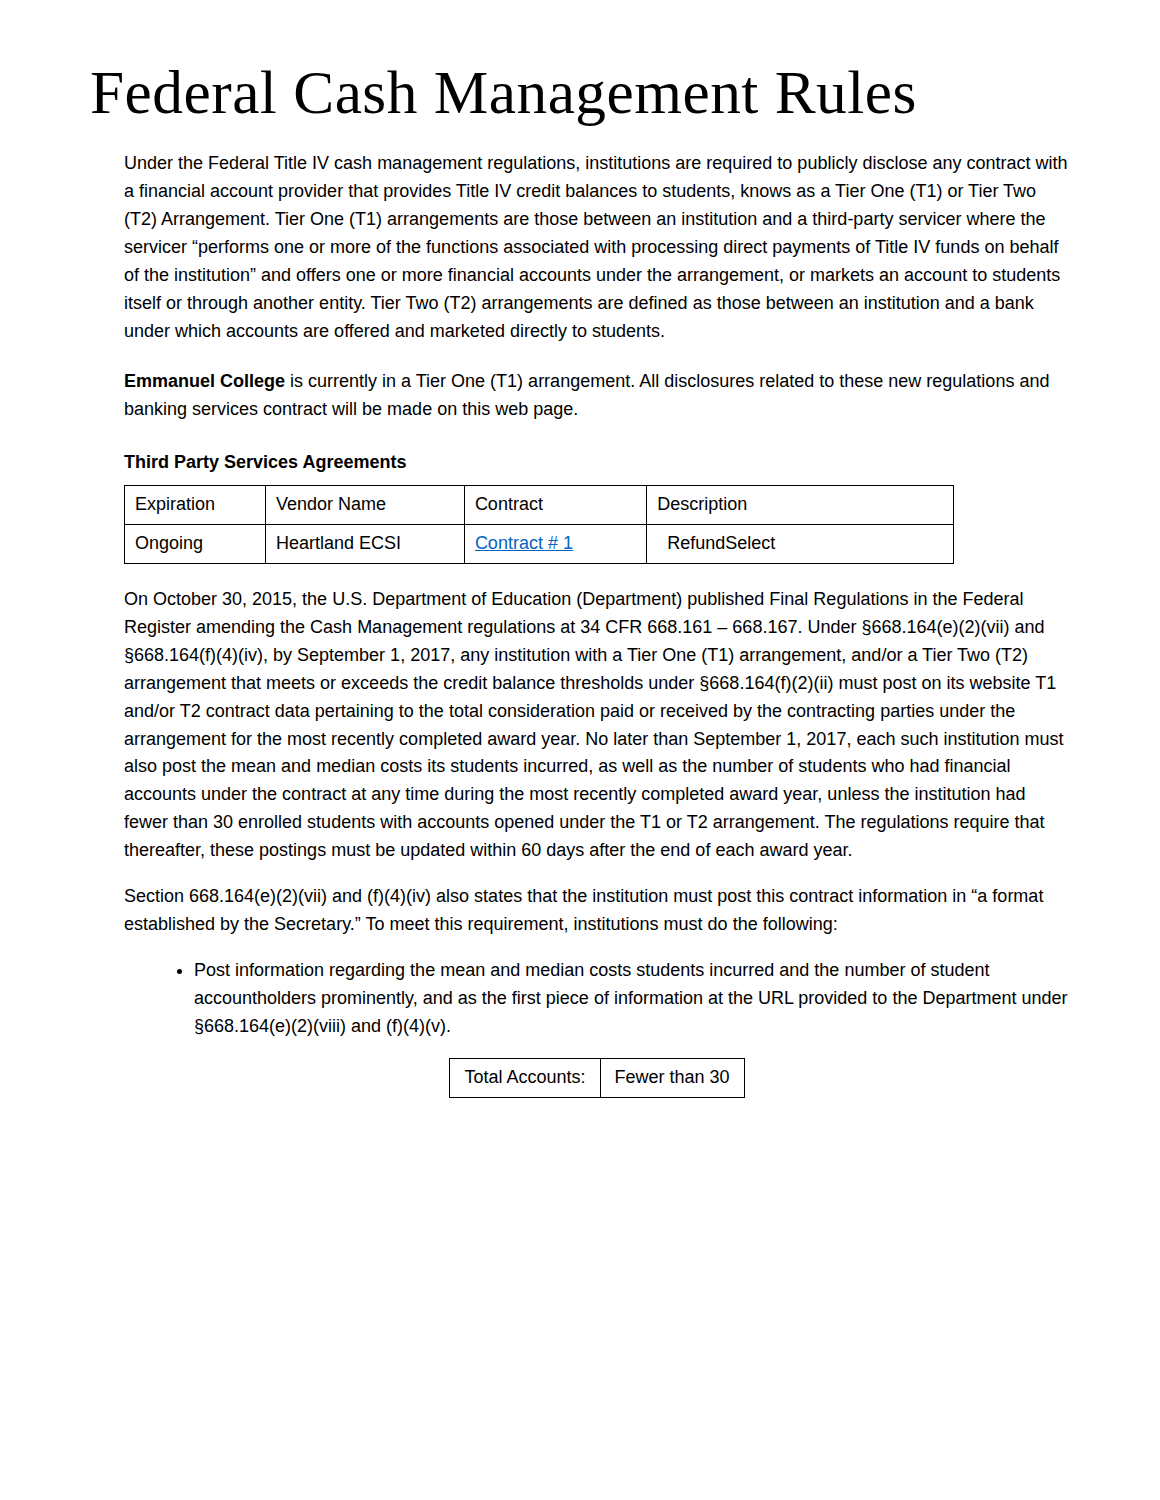Federal Cash Management Rules
Under the Federal Title IV cash management regulations, institutions are required to publicly disclose any contract with a financial account provider that provides Title IV credit balances to students, knows as a Tier One (T1) or Tier Two (T2) Arrangement. Tier One (T1) arrangements are those between an institution and a third-party servicer where the servicer “performs one or more of the functions associated with processing direct payments of Title IV funds on behalf of the institution” and offers one or more financial accounts under the arrangement, or markets an account to students itself or through another entity. Tier Two (T2) arrangements are defined as those between an institution and a bank under which accounts are offered and marketed directly to students.
Emmanuel College is currently in a Tier One (T1) arrangement. All disclosures related to these new regulations and banking services contract will be made on this web page.
Third Party Services Agreements
| Expiration | Vendor Name | Contract | Description |
| Ongoing | Heartland ECSI | Contract # 1 | RefundSelect |
On October 30, 2015, the U.S. Department of Education (Department) published Final Regulations in the Federal Register amending the Cash Management regulations at 34 CFR 668.161 – 668.167. Under §668.164(e)(2)(vii) and §668.164(f)(4)(iv), by September 1, 2017, any institution with a Tier One (T1) arrangement, and/or a Tier Two (T2) arrangement that meets or exceeds the credit balance thresholds under §668.164(f)(2)(ii) must post on its website T1 and/or T2 contract data pertaining to the total consideration paid or received by the contracting parties under the arrangement for the most recently completed award year. No later than September 1, 2017, each such institution must also post the mean and median costs its students incurred, as well as the number of students who had financial accounts under the contract at any time during the most recently completed award year, unless the institution had fewer than 30 enrolled students with accounts opened under the T1 or T2 arrangement. The regulations require that thereafter, these postings must be updated within 60 days after the end of each award year.
Section 668.164(e)(2)(vii) and (f)(4)(iv) also states that the institution must post this contract information in “a format established by the Secretary.” To meet this requirement, institutions must do the following:
Post information regarding the mean and median costs students incurred and the number of student accountholders prominently, and as the first piece of information at the URL provided to the Department under §668.164(e)(2)(viii) and (f)(4)(v).
| Total Accounts: | Fewer than 30 |